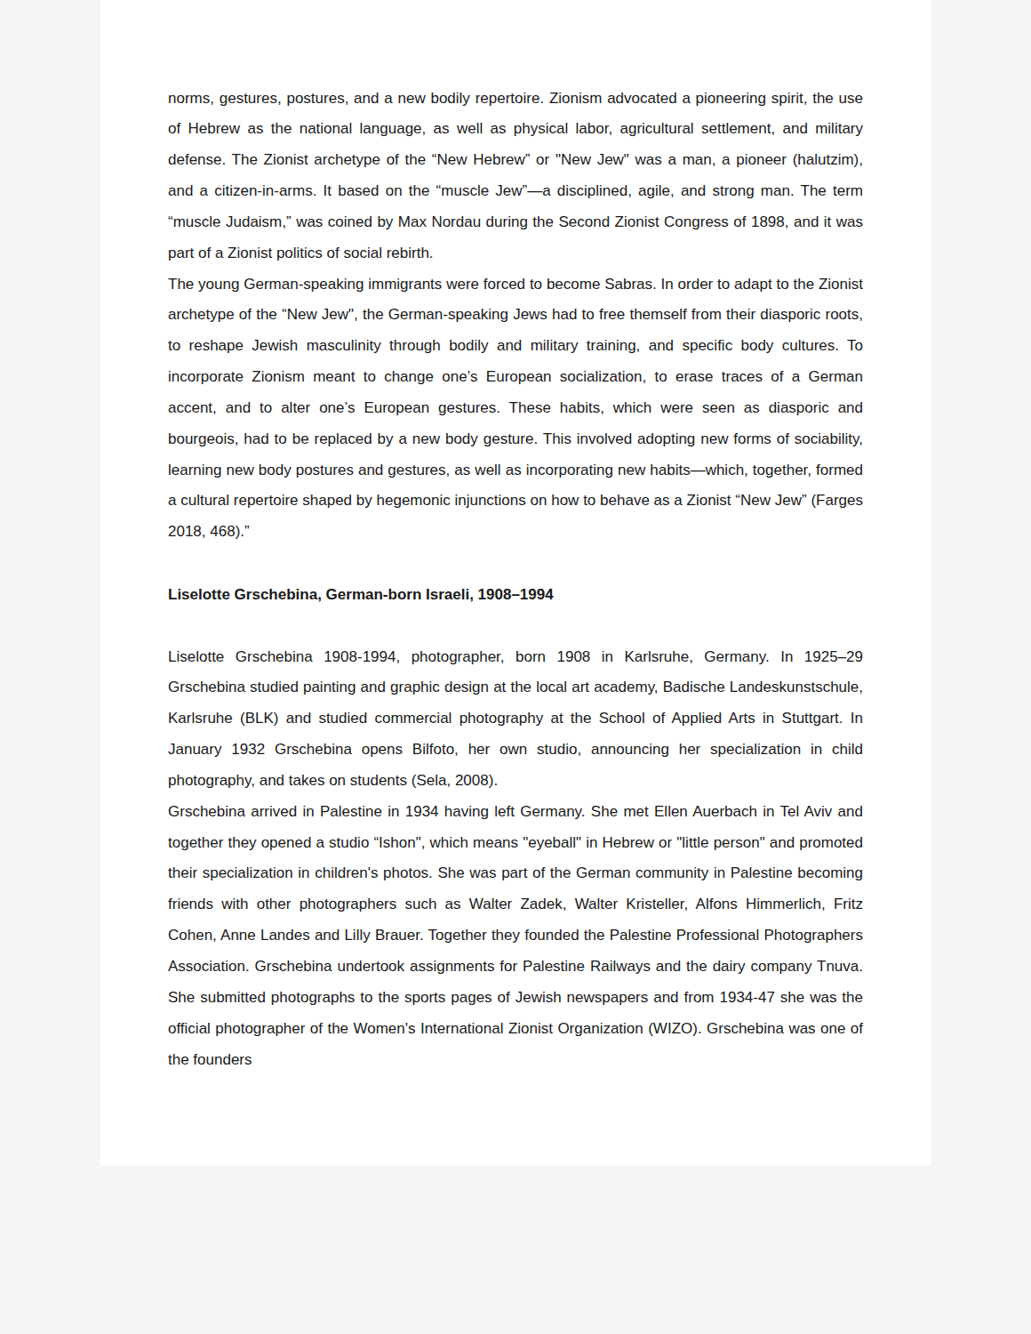norms, gestures, postures, and a new bodily repertoire. Zionism advocated a pioneering spirit, the use of Hebrew as the national language, as well as physical labor, agricultural settlement, and military defense. The Zionist archetype of the “New Hebrew” or "New Jew" was a man, a pioneer (halutzim), and a citizen-in-arms. It based on the “muscle Jew”—a disciplined, agile, and strong man. The term “muscle Judaism,” was coined by Max Nordau during the Second Zionist Congress of 1898, and it was part of a Zionist politics of social rebirth.
The young German-speaking immigrants were forced to become Sabras. In order to adapt to the Zionist archetype of the “New Jew", the German-speaking Jews had to free themself from their diasporic roots, to reshape Jewish masculinity through bodily and military training, and specific body cultures. To incorporate Zionism meant to change one’s European socialization, to erase traces of a German accent, and to alter one’s European gestures. These habits, which were seen as diasporic and bourgeois, had to be replaced by a new body gesture. This involved adopting new forms of sociability, learning new body postures and gestures, as well as incorporating new habits—which, together, formed a cultural repertoire shaped by hegemonic injunctions on how to behave as a Zionist “New Jew” (Farges 2018, 468).”
Liselotte Grschebina, German-born Israeli, 1908–1994
Liselotte Grschebina 1908-1994, photographer, born 1908 in Karlsruhe, Germany. In 1925–29 Grschebina studied painting and graphic design at the local art academy, Badische Landeskunstschule, Karlsruhe (BLK) and studied commercial photography at the School of Applied Arts in Stuttgart. In January 1932 Grschebina opens Bilfoto, her own studio, announcing her specialization in child photography, and takes on students (Sela, 2008).
Grschebina arrived in Palestine in 1934 having left Germany. She met Ellen Auerbach in Tel Aviv and together they opened a studio “Ishon", which means "eyeball" in Hebrew or "little person" and promoted their specialization in children's photos. She was part of the German community in Palestine becoming friends with other photographers such as Walter Zadek, Walter Kristeller, Alfons Himmerlich, Fritz Cohen, Anne Landes and Lilly Brauer. Together they founded the Palestine Professional Photographers Association. Grschebina undertook assignments for Palestine Railways and the dairy company Tnuva. She submitted photographs to the sports pages of Jewish newspapers and from 1934-47 she was the official photographer of the Women's International Zionist Organization (WIZO). Grschebina was one of the founders